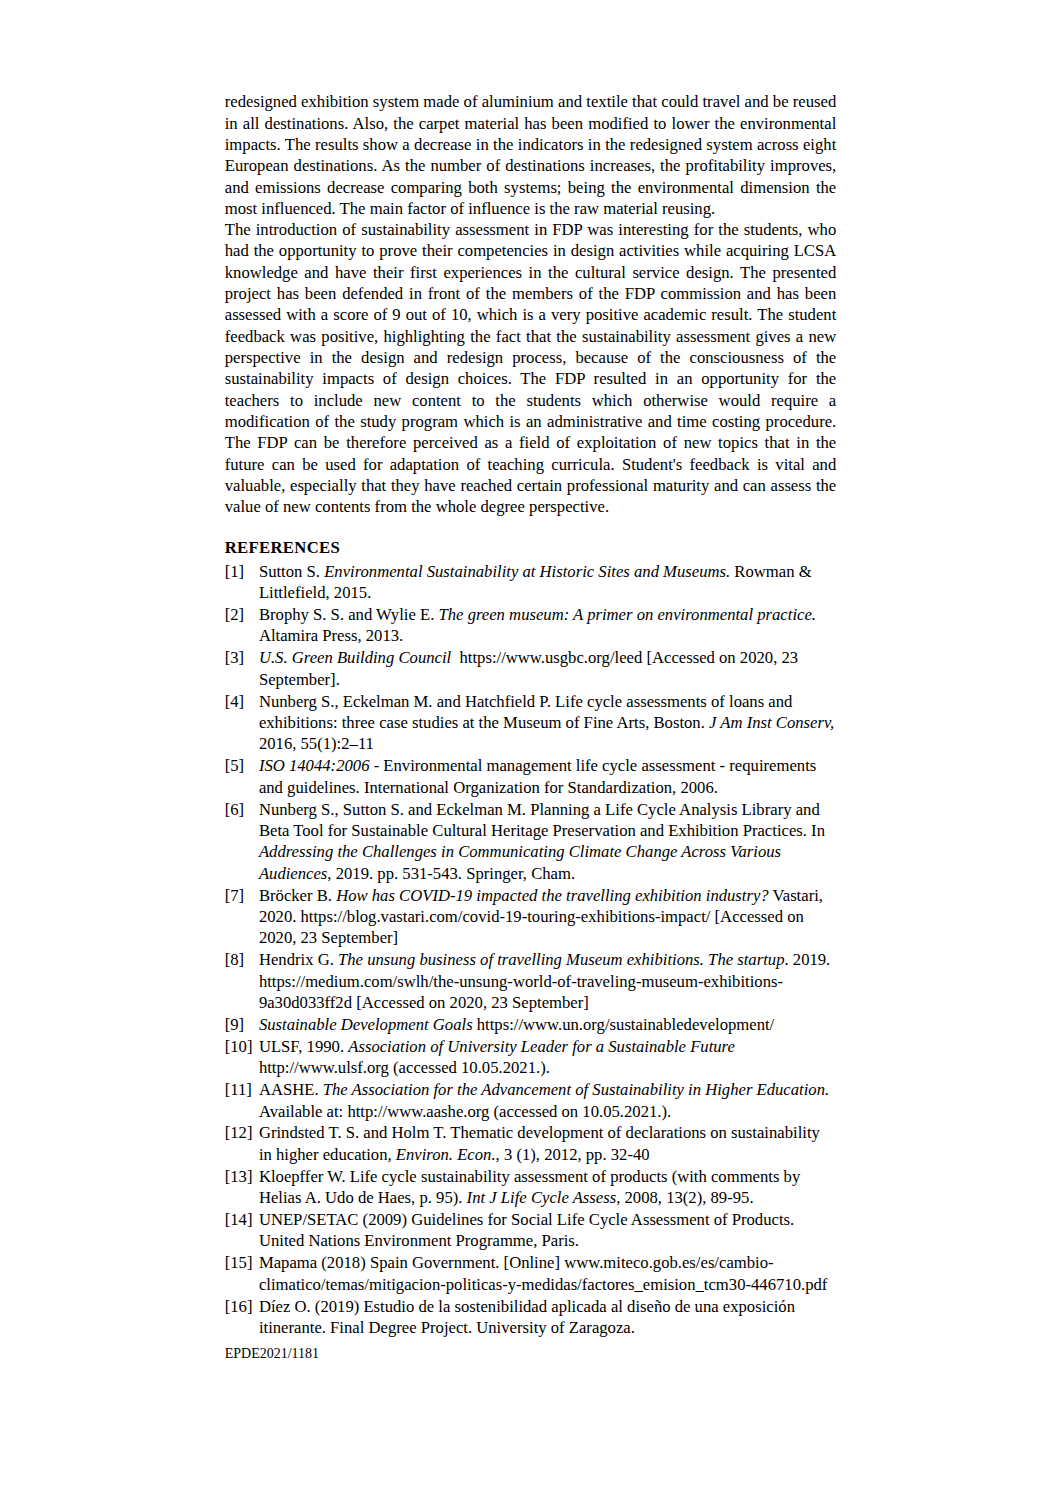redesigned exhibition system made of aluminium and textile that could travel and be reused in all destinations. Also, the carpet material has been modified to lower the environmental impacts. The results show a decrease in the indicators in the redesigned system across eight European destinations. As the number of destinations increases, the profitability improves, and emissions decrease comparing both systems; being the environmental dimension the most influenced. The main factor of influence is the raw material reusing.
The introduction of sustainability assessment in FDP was interesting for the students, who had the opportunity to prove their competencies in design activities while acquiring LCSA knowledge and have their first experiences in the cultural service design. The presented project has been defended in front of the members of the FDP commission and has been assessed with a score of 9 out of 10, which is a very positive academic result. The student feedback was positive, highlighting the fact that the sustainability assessment gives a new perspective in the design and redesign process, because of the consciousness of the sustainability impacts of design choices. The FDP resulted in an opportunity for the teachers to include new content to the students which otherwise would require a modification of the study program which is an administrative and time costing procedure. The FDP can be therefore perceived as a field of exploitation of new topics that in the future can be used for adaptation of teaching curricula. Student's feedback is vital and valuable, especially that they have reached certain professional maturity and can assess the value of new contents from the whole degree perspective.
REFERENCES
[1] Sutton S. Environmental Sustainability at Historic Sites and Museums. Rowman & Littlefield, 2015.
[2] Brophy S. S. and Wylie E. The green museum: A primer on environmental practice. Altamira Press, 2013.
[3] U.S. Green Building Council https://www.usgbc.org/leed [Accessed on 2020, 23 September].
[4] Nunberg S., Eckelman M. and Hatchfield P. Life cycle assessments of loans and exhibitions: three case studies at the Museum of Fine Arts, Boston. J Am Inst Conserv, 2016, 55(1):2–11
[5] ISO 14044:2006 - Environmental management life cycle assessment - requirements and guidelines. International Organization for Standardization, 2006.
[6] Nunberg S., Sutton S. and Eckelman M. Planning a Life Cycle Analysis Library and Beta Tool for Sustainable Cultural Heritage Preservation and Exhibition Practices. In Addressing the Challenges in Communicating Climate Change Across Various Audiences, 2019. pp. 531-543. Springer, Cham.
[7] Bröcker B. How has COVID-19 impacted the travelling exhibition industry? Vastari, 2020. https://blog.vastari.com/covid-19-touring-exhibitions-impact/ [Accessed on 2020, 23 September]
[8] Hendrix G. The unsung business of travelling Museum exhibitions. The startup. 2019. https://medium.com/swlh/the-unsung-world-of-traveling-museum-exhibitions-9a30d033ff2d [Accessed on 2020, 23 September]
[9] Sustainable Development Goals https://www.un.org/sustainabledevelopment/
[10] ULSF, 1990. Association of University Leader for a Sustainable Future http://www.ulsf.org (accessed 10.05.2021.).
[11] AASHE. The Association for the Advancement of Sustainability in Higher Education. Available at: http://www.aashe.org (accessed on 10.05.2021.).
[12] Grindsted T. S. and Holm T. Thematic development of declarations on sustainability in higher education, Environ. Econ., 3 (1), 2012, pp. 32-40
[13] Kloepffer W. Life cycle sustainability assessment of products (with comments by Helias A. Udo de Haes, p. 95). Int J Life Cycle Assess, 2008, 13(2), 89-95.
[14] UNEP/SETAC (2009) Guidelines for Social Life Cycle Assessment of Products. United Nations Environment Programme, Paris.
[15] Mapama (2018) Spain Government. [Online] www.miteco.gob.es/es/cambio-climatico/temas/mitigacion-politicas-y-medidas/factores_emision_tcm30-446710.pdf
[16] Díez O. (2019) Estudio de la sostenibilidad aplicada al diseño de una exposición itinerante. Final Degree Project. University of Zaragoza.
EPDE2021/1181